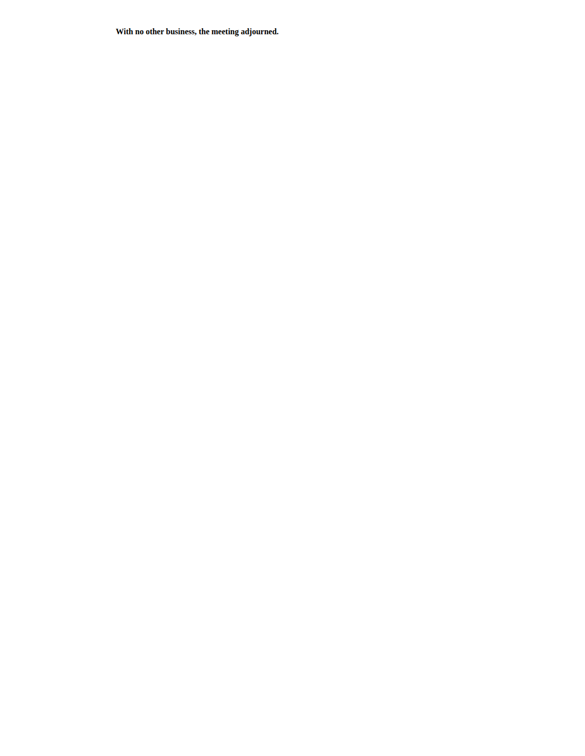With no other business, the meeting adjourned.